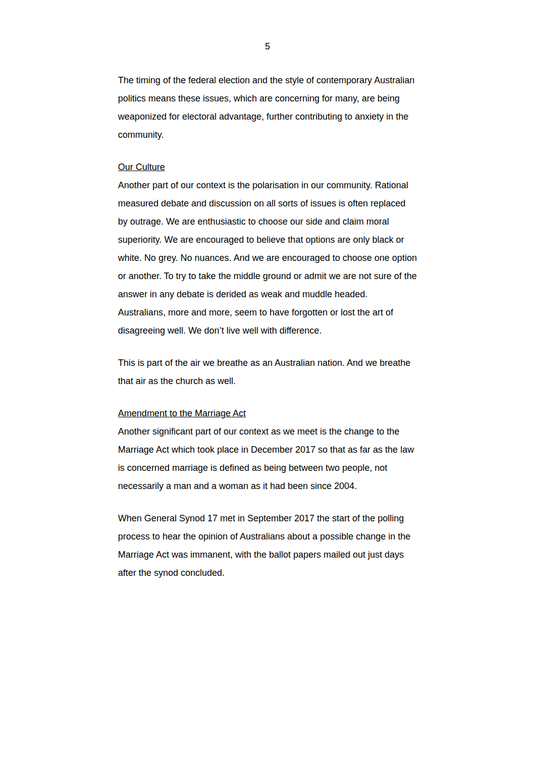5
The timing of the federal election and the style of contemporary Australian politics means these issues, which are concerning for many, are being weaponized for electoral advantage, further contributing to anxiety in the community.
Our Culture
Another part of our context is the polarisation in our community. Rational measured debate and discussion on all sorts of issues is often replaced by outrage. We are enthusiastic to choose our side and claim moral superiority. We are encouraged to believe that options are only black or white. No grey. No nuances. And we are encouraged to choose one option or another. To try to take the middle ground or admit we are not sure of the answer in any debate is derided as weak and muddle headed. Australians, more and more, seem to have forgotten or lost the art of disagreeing well. We don’t live well with difference.
This is part of the air we breathe as an Australian nation. And we breathe that air as the church as well.
Amendment to the Marriage Act
Another significant part of our context as we meet is the change to the Marriage Act which took place in December 2017 so that as far as the law is concerned marriage is defined as being between two people, not necessarily a man and a woman as it had been since 2004.
When General Synod 17 met in September 2017 the start of the polling process to hear the opinion of Australians about a possible change in the Marriage Act was immanent, with the ballot papers mailed out just days after the synod concluded.